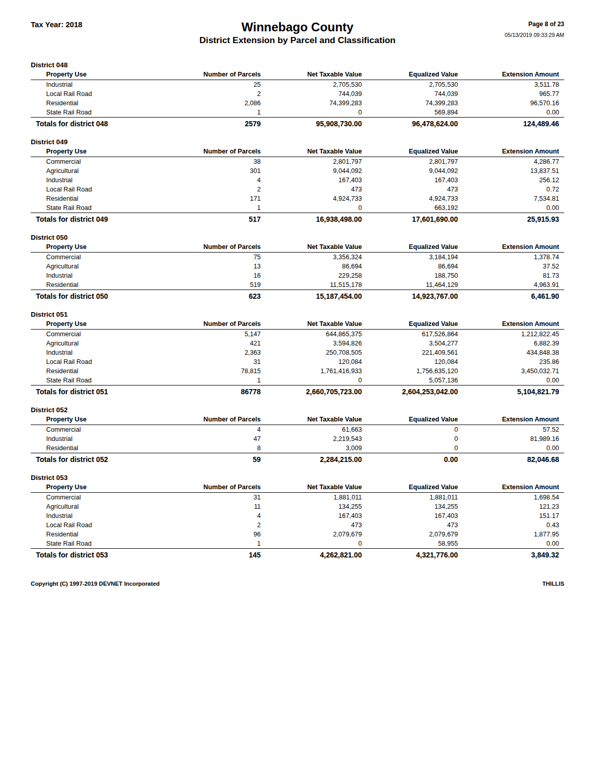Tax Year: 2018
Page 8 of 23
05/13/2019 09:33:29 AM
Winnebago County
District Extension by Parcel and Classification
District 048
| Property Use | Number of Parcels | Net Taxable Value | Equalized Value | Extension Amount |
| --- | --- | --- | --- | --- |
| Industrial | 25 | 2,705,530 | 2,705,530 | 3,511.78 |
| Local Rail Road | 2 | 744,039 | 744,039 | 965.77 |
| Residential | 2,086 | 74,399,283 | 74,399,283 | 96,570.16 |
| State Rail Road | 1 | 0 | 569,894 | 0.00 |
| Totals for district 048 | 2579 | 95,908,730.00 | 96,478,624.00 | 124,489.46 |
District 049
| Property Use | Number of Parcels | Net Taxable Value | Equalized Value | Extension Amount |
| --- | --- | --- | --- | --- |
| Commercial | 38 | 2,801,797 | 2,801,797 | 4,286.77 |
| Agricultural | 301 | 9,044,092 | 9,044,092 | 13,837.51 |
| Industrial | 4 | 167,403 | 167,403 | 256.12 |
| Local Rail Road | 2 | 473 | 473 | 0.72 |
| Residential | 171 | 4,924,733 | 4,924,733 | 7,534.81 |
| State Rail Road | 1 | 0 | 663,192 | 0.00 |
| Totals for district 049 | 517 | 16,938,498.00 | 17,601,690.00 | 25,915.93 |
District 050
| Property Use | Number of Parcels | Net Taxable Value | Equalized Value | Extension Amount |
| --- | --- | --- | --- | --- |
| Commercial | 75 | 3,356,324 | 3,184,194 | 1,378.74 |
| Agricultural | 13 | 86,694 | 86,694 | 37.52 |
| Industrial | 16 | 229,258 | 188,750 | 81.73 |
| Residential | 519 | 11,515,178 | 11,464,129 | 4,963.91 |
| Totals for district 050 | 623 | 15,187,454.00 | 14,923,767.00 | 6,461.90 |
District 051
| Property Use | Number of Parcels | Net Taxable Value | Equalized Value | Extension Amount |
| --- | --- | --- | --- | --- |
| Commercial | 5,147 | 644,865,375 | 617,526,864 | 1,212,822.45 |
| Agricultural | 421 | 3,594,826 | 3,504,277 | 6,882.39 |
| Industrial | 2,363 | 250,708,505 | 221,409,561 | 434,848.38 |
| Local Rail Road | 31 | 120,084 | 120,084 | 235.86 |
| Residential | 78,815 | 1,761,416,933 | 1,756,635,120 | 3,450,032.71 |
| State Rail Road | 1 | 0 | 5,057,136 | 0.00 |
| Totals for district 051 | 86778 | 2,660,705,723.00 | 2,604,253,042.00 | 5,104,821.79 |
District 052
| Property Use | Number of Parcels | Net Taxable Value | Equalized Value | Extension Amount |
| --- | --- | --- | --- | --- |
| Commercial | 4 | 61,663 | 0 | 57.52 |
| Industrial | 47 | 2,219,543 | 0 | 81,989.16 |
| Residential | 8 | 3,009 | 0 | 0.00 |
| Totals for district 052 | 59 | 2,284,215.00 | 0.00 | 82,046.68 |
District 053
| Property Use | Number of Parcels | Net Taxable Value | Equalized Value | Extension Amount |
| --- | --- | --- | --- | --- |
| Commercial | 31 | 1,881,011 | 1,881,011 | 1,698.54 |
| Agricultural | 11 | 134,255 | 134,255 | 121.23 |
| Industrial | 4 | 167,403 | 167,403 | 151.17 |
| Local Rail Road | 2 | 473 | 473 | 0.43 |
| Residential | 96 | 2,079,679 | 2,079,679 | 1,877.95 |
| State Rail Road | 1 | 0 | 58,955 | 0.00 |
| Totals for district 053 | 145 | 4,262,821.00 | 4,321,776.00 | 3,849.32 |
Copyright (C) 1997-2019 DEVNET Incorporated THILLIS